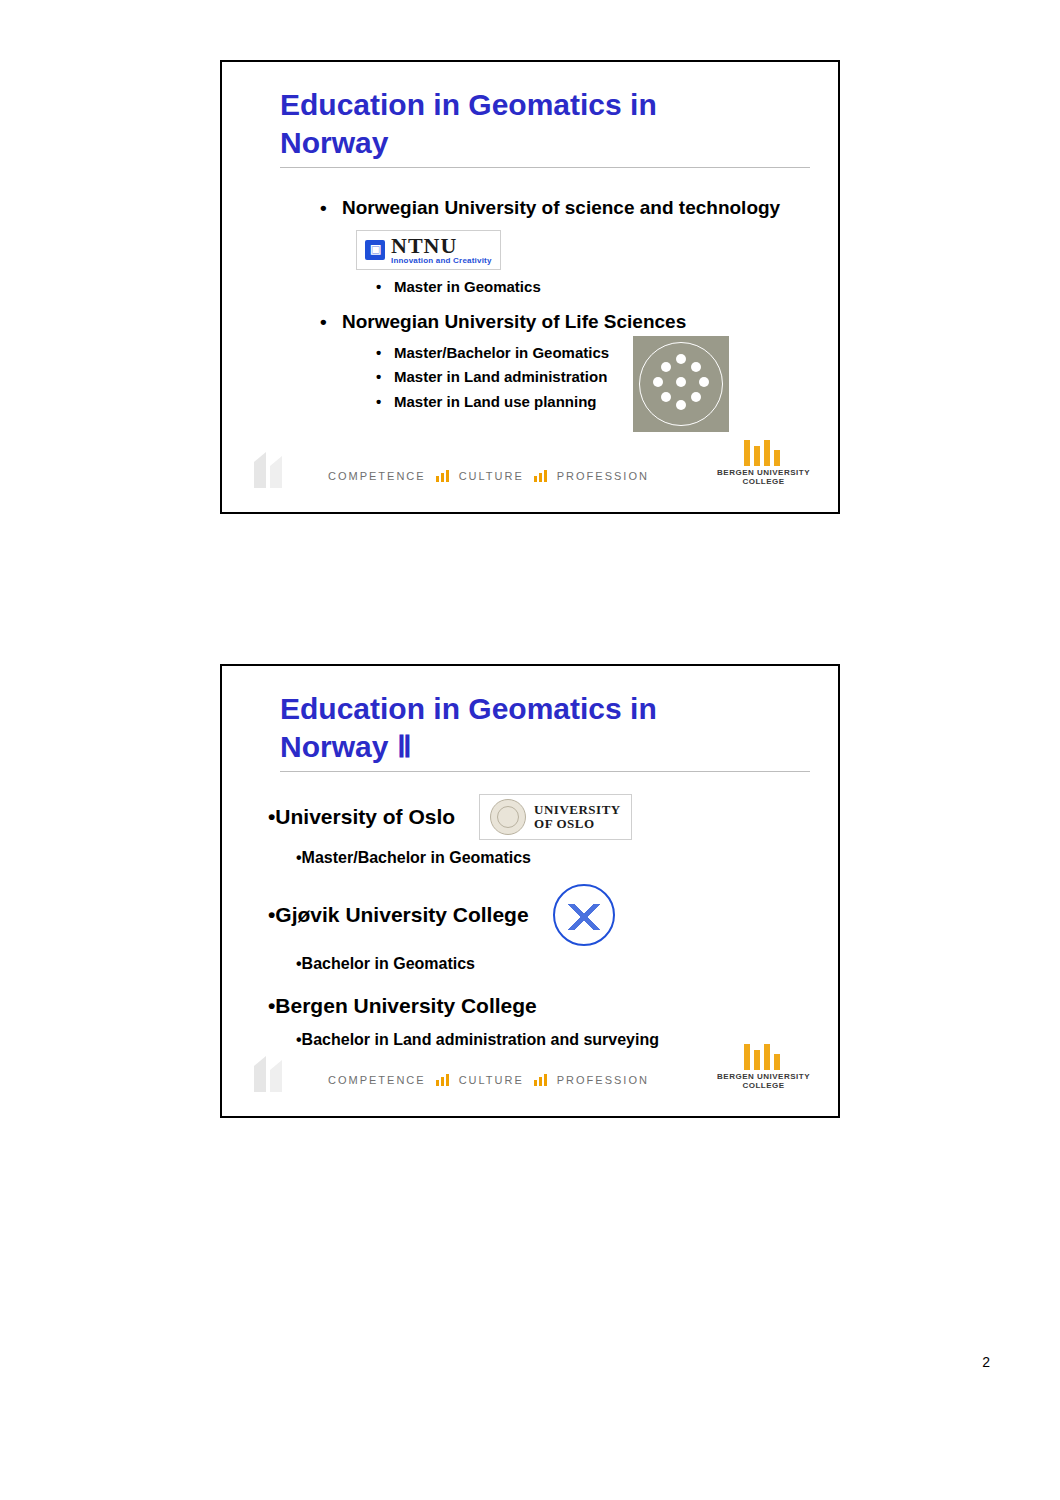Education in Geomatics in Norway
Norwegian University of science and technology ▣ NTNU Innovation and Creativity
Master in Geomatics
Norwegian University of Life Sciences
Master/Bachelor in Geomatics
Master in Land administration
Master in Land use planning
COMPETENCE CULTURE PROFESSION
BERGEN UNIVERSITY
COLLEGE
Education in Geomatics in Norway Ⅱ
•University of Oslo UNIVERSITY OF OSLO
•Master/Bachelor in Geomatics
•Gjøvik University College
•Bachelor in Geomatics
•Bergen University College
•Bachelor in Land administration and surveying
COMPETENCE CULTURE PROFESSION
BERGEN UNIVERSITY
COLLEGE
2